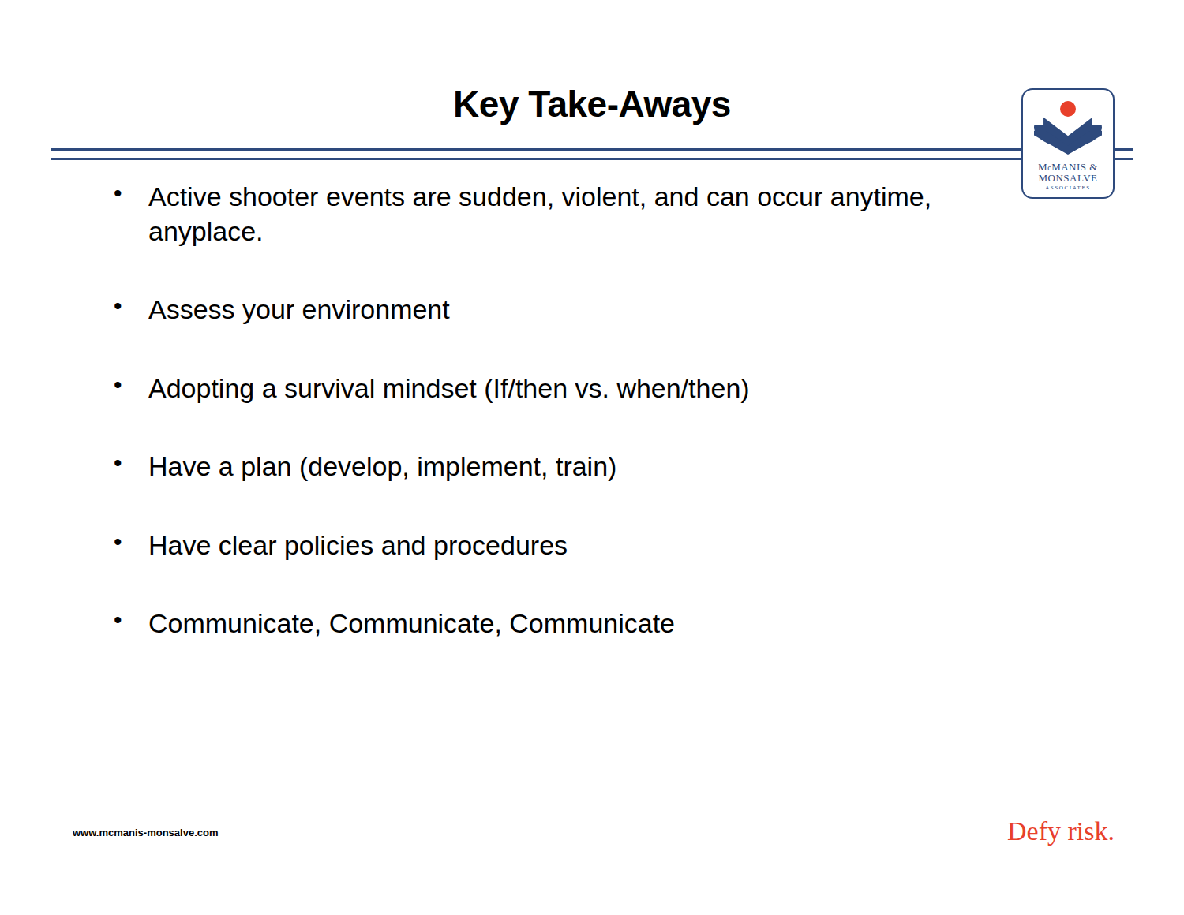Key Take-Aways
Mc MANIS &
MONSALVE
ASSOCIATES
Active shooter events are sudden, violent, and can occur anytime, anyplace.
Assess your environment
Adopting a survival mindset (If/then vs. when/then)
Have a plan (develop, implement, train)
Have clear policies and procedures
Communicate, Communicate, Communicate
www.mcmanis-monsalve.com
Defy risk.